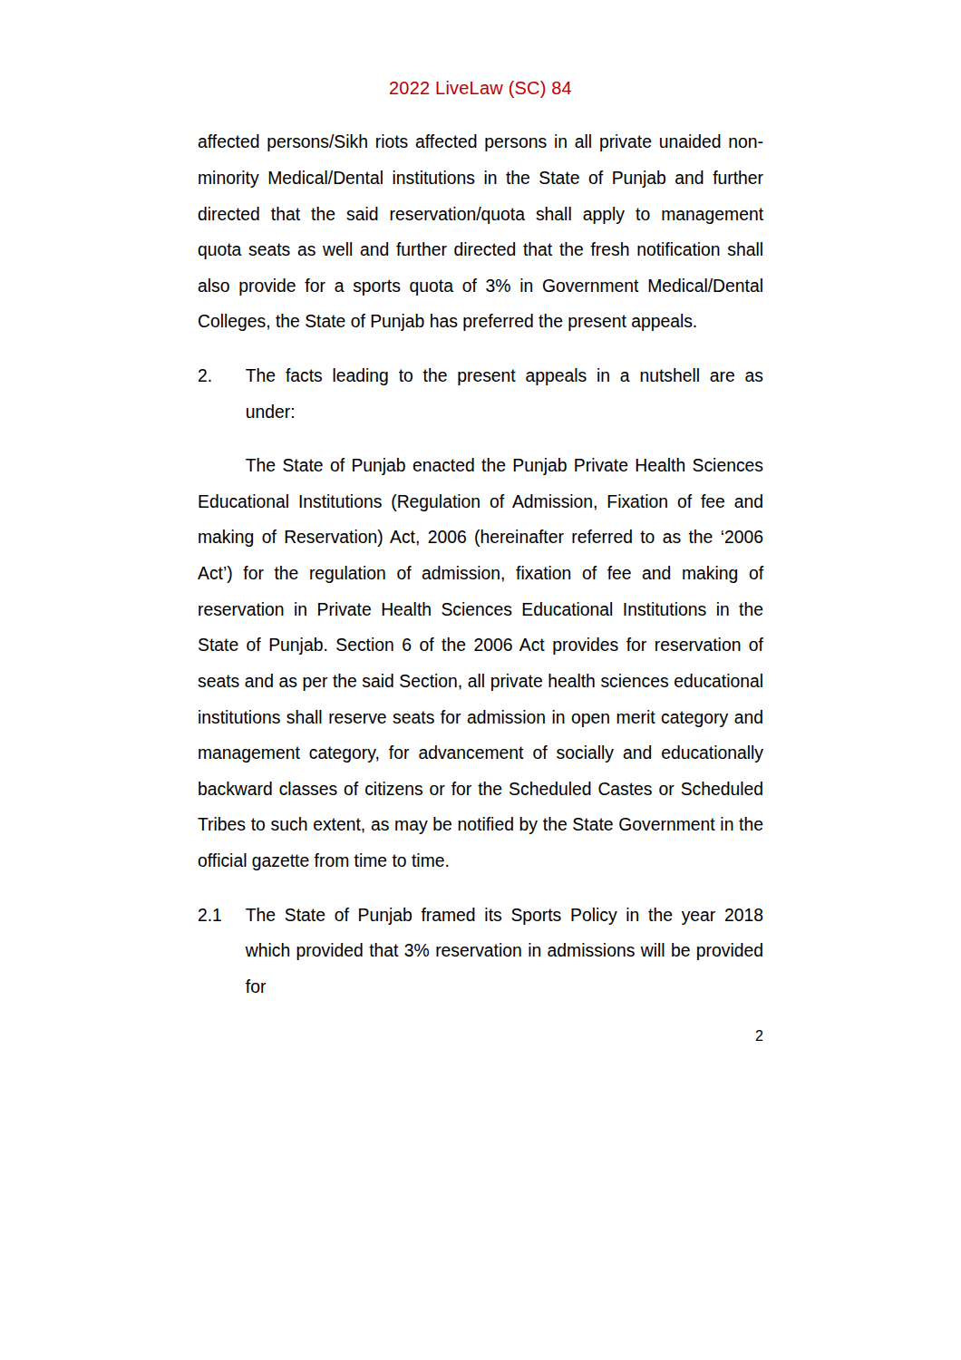2022 LiveLaw (SC) 84
affected persons/Sikh riots affected persons in all private unaided non-minority Medical/Dental institutions in the State of Punjab and further directed that the said reservation/quota shall apply to management quota seats as well and further directed that the fresh notification shall also provide for a sports quota of 3% in Government Medical/Dental Colleges, the State of Punjab has preferred the present appeals.
2.
The facts leading to the present appeals in a nutshell are as under:
The State of Punjab enacted the Punjab Private Health Sciences Educational Institutions (Regulation of Admission, Fixation of fee and making of Reservation) Act, 2006 (hereinafter referred to as the ‘2006 Act’) for the regulation of admission, fixation of fee and making of reservation in Private Health Sciences Educational Institutions in the State of Punjab. Section 6 of the 2006 Act provides for reservation of seats and as per the said Section, all private health sciences educational institutions shall reserve seats for admission in open merit category and management category, for advancement of socially and educationally backward classes of citizens or for the Scheduled Castes or Scheduled Tribes to such extent, as may be notified by the State Government in the official gazette from time to time.
2.1
The State of Punjab framed its Sports Policy in the year 2018 which provided that 3% reservation in admissions will be provided for
2